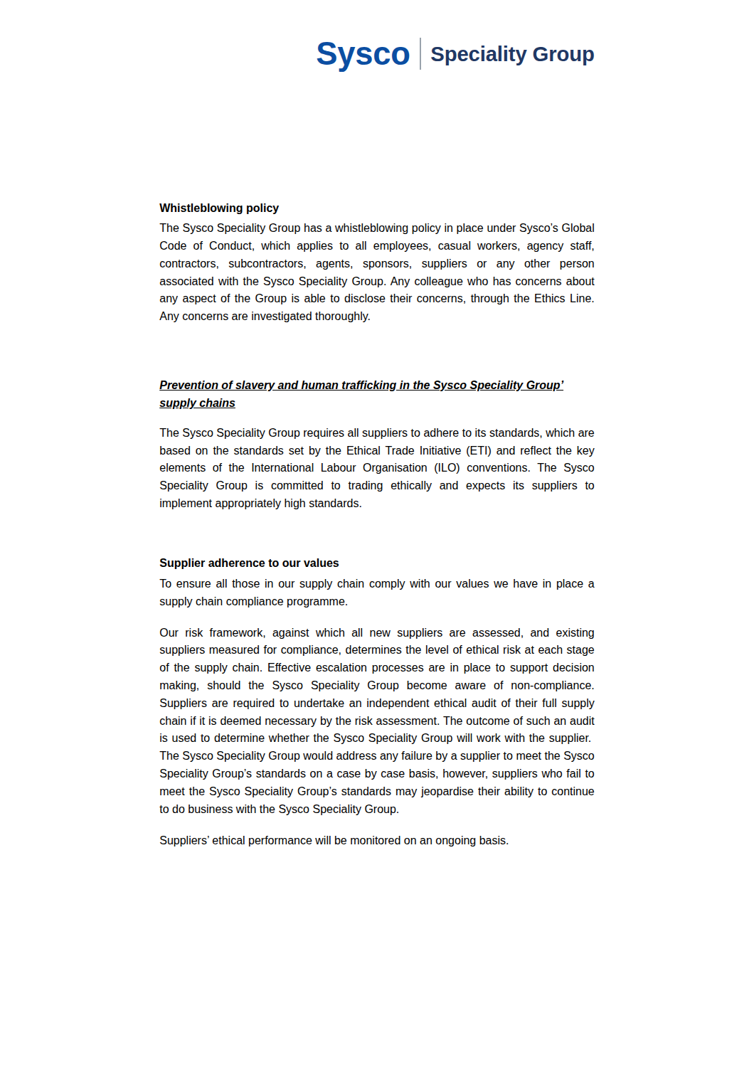Sysco Speciality Group
Whistleblowing policy
The Sysco Speciality Group has a whistleblowing policy in place under Sysco’s Global Code of Conduct, which applies to all employees, casual workers, agency staff, contractors, subcontractors, agents, sponsors, suppliers or any other person associated with the Sysco Speciality Group. Any colleague who has concerns about any aspect of the Group is able to disclose their concerns, through the Ethics Line. Any concerns are investigated thoroughly.
Prevention of slavery and human trafficking in the Sysco Speciality Group’ supply chains
The Sysco Speciality Group requires all suppliers to adhere to its standards, which are based on the standards set by the Ethical Trade Initiative (ETI) and reflect the key elements of the International Labour Organisation (ILO) conventions. The Sysco Speciality Group is committed to trading ethically and expects its suppliers to implement appropriately high standards.
Supplier adherence to our values
To ensure all those in our supply chain comply with our values we have in place a supply chain compliance programme.
Our risk framework, against which all new suppliers are assessed, and existing suppliers measured for compliance, determines the level of ethical risk at each stage of the supply chain. Effective escalation processes are in place to support decision making, should the Sysco Speciality Group become aware of non-compliance. Suppliers are required to undertake an independent ethical audit of their full supply chain if it is deemed necessary by the risk assessment. The outcome of such an audit is used to determine whether the Sysco Speciality Group will work with the supplier. The Sysco Speciality Group would address any failure by a supplier to meet the Sysco Speciality Group’s standards on a case by case basis, however, suppliers who fail to meet the Sysco Speciality Group’s standards may jeopardise their ability to continue to do business with the Sysco Speciality Group.
Suppliers’ ethical performance will be monitored on an ongoing basis.